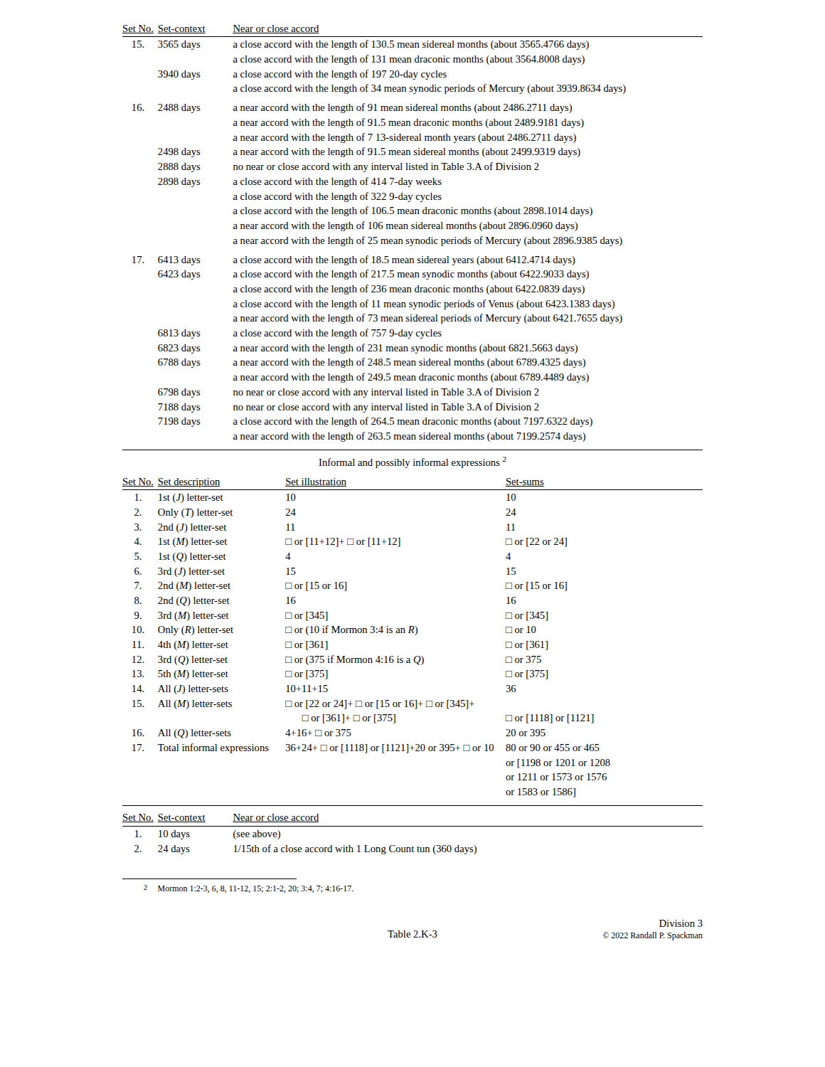| Set No. | Set-context | Near or close accord |
| --- | --- | --- |
| 15. | 3565 days | a close accord with the length of 130.5 mean sidereal months (about 3565.4766 days) |
| | | a close accord with the length of 131 mean draconic months (about 3564.8008 days) |
| | 3940 days | a close accord with the length of 197 20-day cycles |
| | | a close accord with the length of 34 mean synodic periods of Mercury (about 3939.8634 days) |
| 16. | 2488 days | a near accord with the length of 91 mean sidereal months (about 2486.2711 days) |
| | | a near accord with the length of 91.5 mean draconic months (about 2489.9181 days) |
| | | a near accord with the length of 7 13-sidereal month years (about 2486.2711 days) |
| | 2498 days | a near accord with the length of 91.5 mean sidereal months (about 2499.9319 days) |
| | 2888 days | no near or close accord with any interval listed in Table 3.A of Division 2 |
| | 2898 days | a close accord with the length of 414 7-day weeks |
| | | a close accord with the length of 322 9-day cycles |
| | | a close accord with the length of 106.5 mean draconic months (about 2898.1014 days) |
| | | a near accord with the length of 106 mean sidereal months (about 2896.0960 days) |
| | | a near accord with the length of 25 mean synodic periods of Mercury (about 2896.9385 days) |
| 17. | 6413 days | a close accord with the length of 18.5 mean sidereal years (about 6412.4714 days) |
| | 6423 days | a close accord with the length of 217.5 mean synodic months (about 6422.9033 days) |
| | | a close accord with the length of 236 mean draconic months (about 6422.0839 days) |
| | | a close accord with the length of 11 mean synodic periods of Venus (about 6423.1383 days) |
| | | a near accord with the length of 73 mean sidereal periods of Mercury (about 6421.7655 days) |
| | 6813 days | a close accord with the length of 757 9-day cycles |
| | 6823 days | a near accord with the length of 231 mean synodic months (about 6821.5663 days) |
| | 6788 days | a near accord with the length of 248.5 mean sidereal months (about 6789.4325 days) |
| | | a near accord with the length of 249.5 mean draconic months (about 6789.4489 days) |
| | 6798 days | no near or close accord with any interval listed in Table 3.A of Division 2 |
| | 7188 days | no near or close accord with any interval listed in Table 3.A of Division 2 |
| | 7198 days | a close accord with the length of 264.5 mean draconic months (about 7197.6322 days) |
| | | a near accord with the length of 263.5 mean sidereal months (about 7199.2574 days) |
Informal and possibly informal expressions 2
| Set No. | Set description | Set illustration | Set-sums |
| --- | --- | --- | --- |
| 1. | 1st ( J ) letter-set | 10 | 10 |
| 2. | Only ( T ) letter-set | 24 | 24 |
| 3. | 2nd ( J ) letter-set | 11 | 11 |
| 4. | 1st ( M ) letter-set | □ or [11+12]+ □ or [11+12] | □ or [22 or 24] |
| 5. | 1st ( Q ) letter-set | 4 | 4 |
| 6. | 3rd ( J ) letter-set | 15 | 15 |
| 7. | 2nd ( M ) letter-set | □ or [15 or 16] | □ or [15 or 16] |
| 8. | 2nd ( Q ) letter-set | 16 | 16 |
| 9. | 3rd ( M ) letter-set | □ or [345] | □ or [345] |
| 10. | Only ( R ) letter-set | □ or (10 if Mormon 3:4 is an R ) | □ or 10 |
| 11. | 4th ( M ) letter-set | □ or [361] | □ or [361] |
| 12. | 3rd ( Q ) letter-set | □ or (375 if Mormon 4:16 is a Q ) | □ or 375 |
| 13. | 5th ( M ) letter-set | □ or [375] | □ or [375] |
| 14. | All ( J ) letter-sets | 10+11+15 | 36 |
| 15. | All ( M ) letter-sets | □ or [22 or 24]+ □ or [15 or 16]+ □ or [345]+ | |
| | | □ or [361]+ □ or [375] | □ or [1118] or [1121] |
| 16. | All ( Q ) letter-sets | 4+16+ □ or 375 | 20 or 395 |
| 17. | Total informal expressions | 36+24+ □ or [1118] or [1121]+20 or 395+ □ or 10 | 80 or 90 or 455 or 465 |
| | | | or [1198 or 1201 or 1208 |
| | | | or 1211 or 1573 or 1576 |
| | | | or 1583 or 1586] |
| Set No. | Set-context | Near or close accord |
| --- | --- | --- |
| 1. | 10 days | (see above) |
| 2. | 24 days | 1/15th of a close accord with 1 Long Count tun (360 days) |
2 Mormon 1:2-3, 6, 8, 11-12, 15; 2:1-2, 20; 3:4, 7; 4:16-17.
Table 2.K-3
Division 3
© 2022 Randall P. Spackman